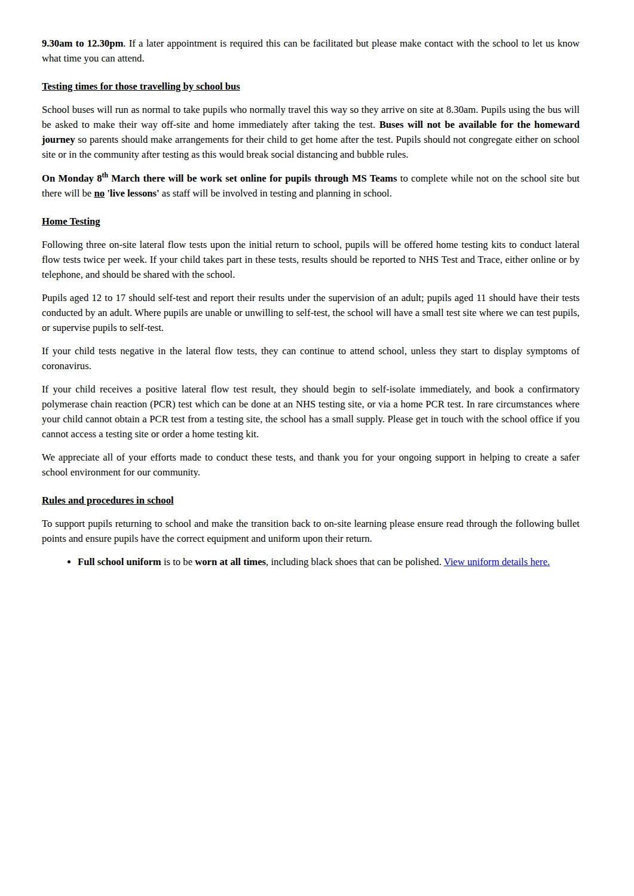9.30am to 12.30pm. If a later appointment is required this can be facilitated but please make contact with the school to let us know what time you can attend.
Testing times for those travelling by school bus
School buses will run as normal to take pupils who normally travel this way so they arrive on site at 8.30am. Pupils using the bus will be asked to make their way off-site and home immediately after taking the test. Buses will not be available for the homeward journey so parents should make arrangements for their child to get home after the test. Pupils should not congregate either on school site or in the community after testing as this would break social distancing and bubble rules.
On Monday 8th March there will be work set online for pupils through MS Teams to complete while not on the school site but there will be no 'live lessons' as staff will be involved in testing and planning in school.
Home Testing
Following three on-site lateral flow tests upon the initial return to school, pupils will be offered home testing kits to conduct lateral flow tests twice per week. If your child takes part in these tests, results should be reported to NHS Test and Trace, either online or by telephone, and should be shared with the school.
Pupils aged 12 to 17 should self-test and report their results under the supervision of an adult; pupils aged 11 should have their tests conducted by an adult. Where pupils are unable or unwilling to self-test, the school will have a small test site where we can test pupils, or supervise pupils to self-test.
If your child tests negative in the lateral flow tests, they can continue to attend school, unless they start to display symptoms of coronavirus.
If your child receives a positive lateral flow test result, they should begin to self-isolate immediately, and book a confirmatory polymerase chain reaction (PCR) test which can be done at an NHS testing site, or via a home PCR test. In rare circumstances where your child cannot obtain a PCR test from a testing site, the school has a small supply. Please get in touch with the school office if you cannot access a testing site or order a home testing kit.
We appreciate all of your efforts made to conduct these tests, and thank you for your ongoing support in helping to create a safer school environment for our community.
Rules and procedures in school
To support pupils returning to school and make the transition back to on-site learning please ensure read through the following bullet points and ensure pupils have the correct equipment and uniform upon their return.
Full school uniform is to be worn at all times, including black shoes that can be polished. View uniform details here.